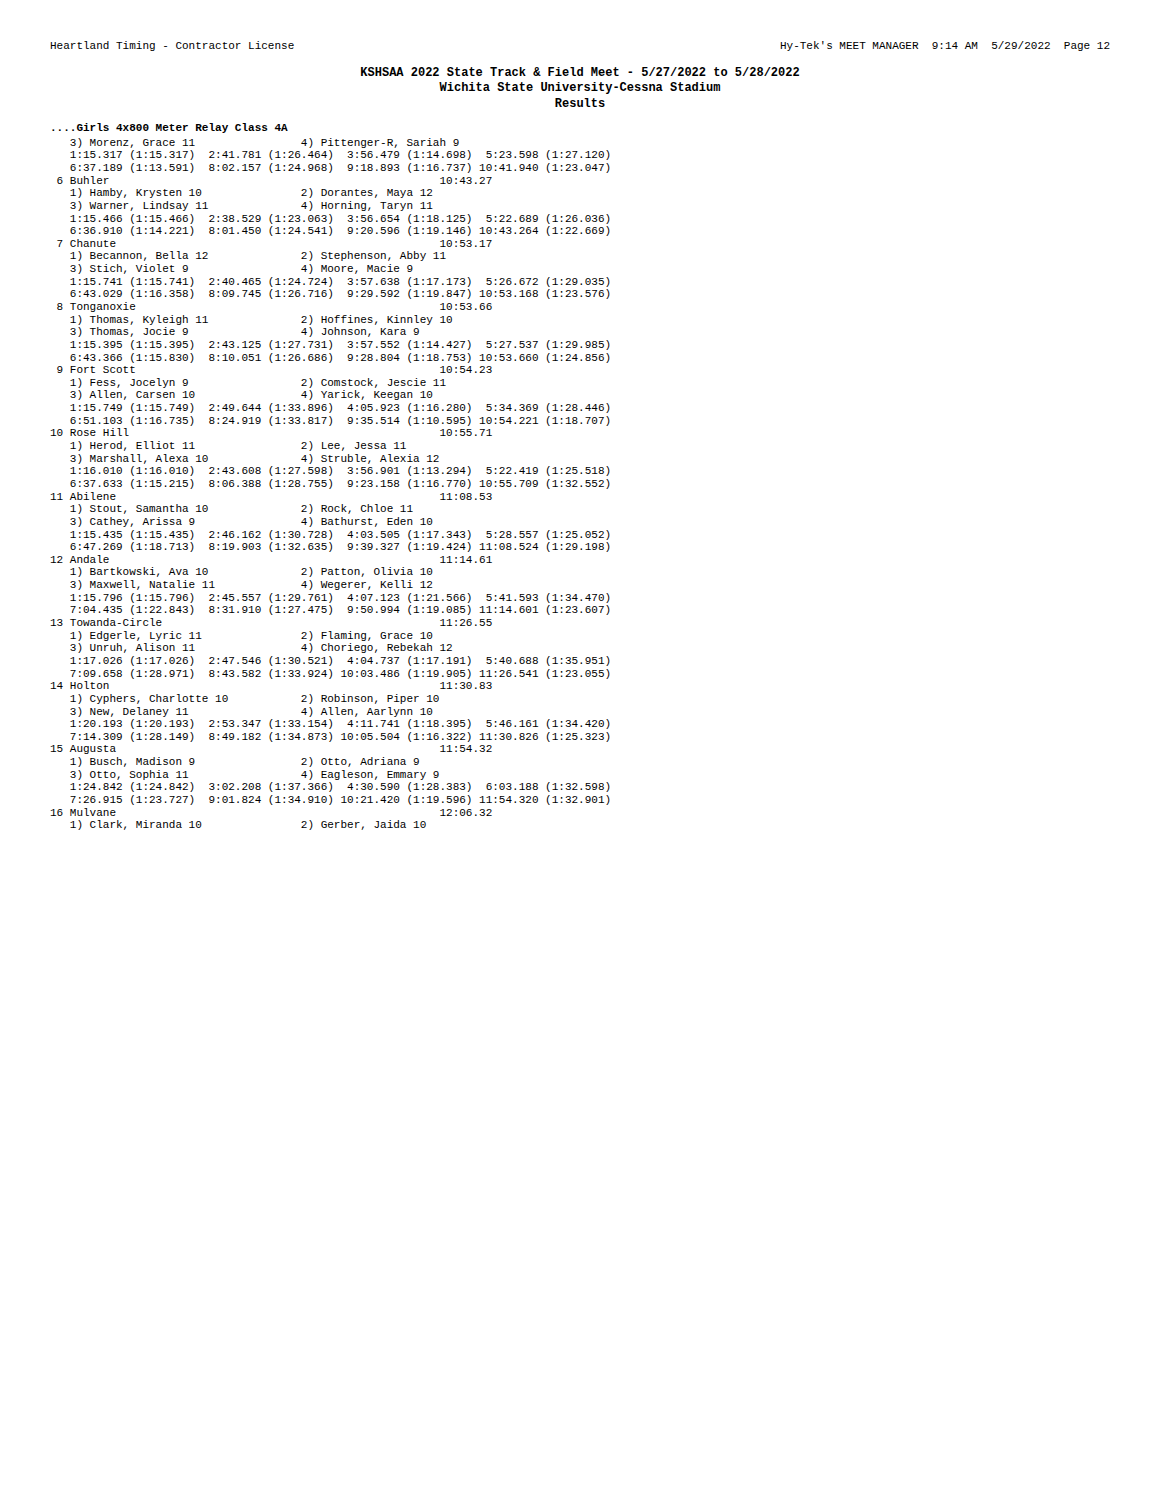Heartland Timing - Contractor License Hy-Tek's MEET MANAGER 9:14 AM 5/29/2022 Page 12
KSHSAA 2022 State Track & Field Meet - 5/27/2022 to 5/28/2022
Wichita State University-Cessna Stadium
Results
....Girls 4x800 Meter Relay Class 4A
   3) Morenz, Grace 11                4) Pittenger-R, Sariah 9
   1:15.317 (1:15.317)  2:41.781 (1:26.464)  3:56.479 (1:14.698)  5:23.598 (1:27.120)
   6:37.189 (1:13.591)  8:02.157 (1:24.968)  9:18.893 (1:16.737) 10:41.940 (1:23.047)
 6 Buhler                                                  10:43.27
   1) Hamby, Krysten 10               2) Dorantes, Maya 12
   3) Warner, Lindsay 11              4) Horning, Taryn 11
   1:15.466 (1:15.466)  2:38.529 (1:23.063)  3:56.654 (1:18.125)  5:22.689 (1:26.036)
   6:36.910 (1:14.221)  8:01.450 (1:24.541)  9:20.596 (1:19.146) 10:43.264 (1:22.669)
 7 Chanute                                                 10:53.17
   1) Becannon, Bella 12              2) Stephenson, Abby 11
   3) Stich, Violet 9                 4) Moore, Macie 9
   1:15.741 (1:15.741)  2:40.465 (1:24.724)  3:57.638 (1:17.173)  5:26.672 (1:29.035)
   6:43.029 (1:16.358)  8:09.745 (1:26.716)  9:29.592 (1:19.847) 10:53.168 (1:23.576)
 8 Tonganoxie                                              10:53.66
   1) Thomas, Kyleigh 11              2) Hoffines, Kinnley 10
   3) Thomas, Jocie 9                 4) Johnson, Kara 9
   1:15.395 (1:15.395)  2:43.125 (1:27.731)  3:57.552 (1:14.427)  5:27.537 (1:29.985)
   6:43.366 (1:15.830)  8:10.051 (1:26.686)  9:28.804 (1:18.753) 10:53.660 (1:24.856)
 9 Fort Scott                                              10:54.23
   1) Fess, Jocelyn 9                 2) Comstock, Jescie 11
   3) Allen, Carsen 10                4) Yarick, Keegan 10
   1:15.749 (1:15.749)  2:49.644 (1:33.896)  4:05.923 (1:16.280)  5:34.369 (1:28.446)
   6:51.103 (1:16.735)  8:24.919 (1:33.817)  9:35.514 (1:10.595) 10:54.221 (1:18.707)
10 Rose Hill                                               10:55.71
   1) Herod, Elliot 11                2) Lee, Jessa 11
   3) Marshall, Alexa 10              4) Struble, Alexia 12
   1:16.010 (1:16.010)  2:43.608 (1:27.598)  3:56.901 (1:13.294)  5:22.419 (1:25.518)
   6:37.633 (1:15.215)  8:06.388 (1:28.755)  9:23.158 (1:16.770) 10:55.709 (1:32.552)
11 Abilene                                                 11:08.53
   1) Stout, Samantha 10              2) Rock, Chloe 11
   3) Cathey, Arissa 9                4) Bathurst, Eden 10
   1:15.435 (1:15.435)  2:46.162 (1:30.728)  4:03.505 (1:17.343)  5:28.557 (1:25.052)
   6:47.269 (1:18.713)  8:19.903 (1:32.635)  9:39.327 (1:19.424) 11:08.524 (1:29.198)
12 Andale                                                  11:14.61
   1) Bartkowski, Ava 10              2) Patton, Olivia 10
   3) Maxwell, Natalie 11             4) Wegerer, Kelli 12
   1:15.796 (1:15.796)  2:45.557 (1:29.761)  4:07.123 (1:21.566)  5:41.593 (1:34.470)
   7:04.435 (1:22.843)  8:31.910 (1:27.475)  9:50.994 (1:19.085) 11:14.601 (1:23.607)
13 Towanda-Circle                                          11:26.55
   1) Edgerle, Lyric 11               2) Flaming, Grace 10
   3) Unruh, Alison 11                4) Choriego, Rebekah 12
   1:17.026 (1:17.026)  2:47.546 (1:30.521)  4:04.737 (1:17.191)  5:40.688 (1:35.951)
   7:09.658 (1:28.971)  8:43.582 (1:33.924) 10:03.486 (1:19.905) 11:26.541 (1:23.055)
14 Holton                                                  11:30.83
   1) Cyphers, Charlotte 10           2) Robinson, Piper 10
   3) New, Delaney 11                 4) Allen, Aarlynn 10
   1:20.193 (1:20.193)  2:53.347 (1:33.154)  4:11.741 (1:18.395)  5:46.161 (1:34.420)
   7:14.309 (1:28.149)  8:49.182 (1:34.873) 10:05.504 (1:16.322) 11:30.826 (1:25.323)
15 Augusta                                                 11:54.32
   1) Busch, Madison 9                2) Otto, Adriana 9
   3) Otto, Sophia 11                 4) Eagleson, Emmary 9
   1:24.842 (1:24.842)  3:02.208 (1:37.366)  4:30.590 (1:28.383)  6:03.188 (1:32.598)
   7:26.915 (1:23.727)  9:01.824 (1:34.910) 10:21.420 (1:19.596) 11:54.320 (1:32.901)
16 Mulvane                                                 12:06.32
   1) Clark, Miranda 10               2) Gerber, Jaida 10